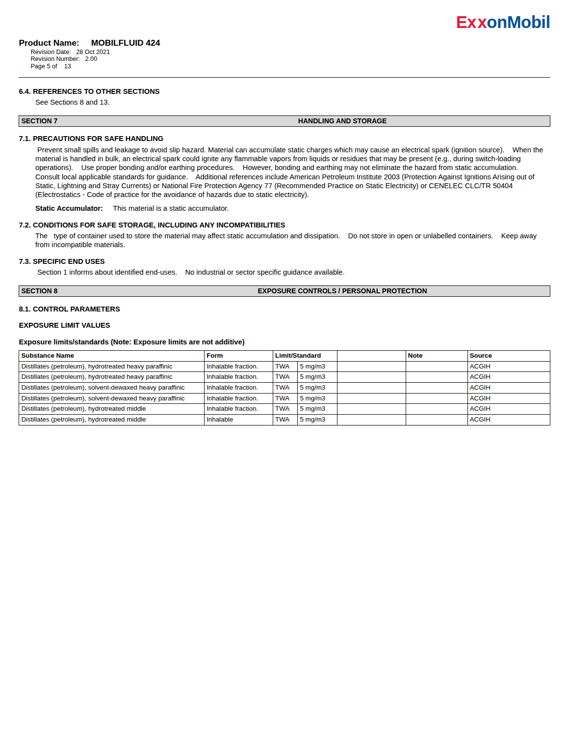Ex  xonMobil
Product Name: MOBILFLUID 424
Revision Date: 28 Oct 2021
Revision Number: 2.00
Page 5 of 13
6.4. REFERENCES TO OTHER SECTIONS
See Sections 8 and 13.
SECTION 7 HANDLING AND STORAGE
7.1. PRECAUTIONS FOR SAFE HANDLING
Prevent small spills and leakage to avoid slip hazard. Material can accumulate static charges which may cause an electrical spark (ignition source). When the material is handled in bulk, an electrical spark could ignite any flammable vapors from liquids or residues that may be present (e.g., during switch-loading operations). Use proper bonding and/or earthing procedures. However, bonding and earthing may not eliminate the hazard from static accumulation. Consult local applicable standards for guidance. Additional references include American Petroleum Institute 2003 (Protection Against Ignitions Arising out of Static, Lightning and Stray Currents) or National Fire Protection Agency 77 (Recommended Practice on Static Electricity) or CENELEC CLC/TR 50404 (Electrostatics - Code of practice for the avoidance of hazards due to static electricity).
Static Accumulator: This material is a static accumulator.
7.2. CONDITIONS FOR SAFE STORAGE, INCLUDING ANY INCOMPATIBILITIES
The type of container used to store the material may affect static accumulation and dissipation. Do not store in open or unlabelled containers. Keep away from incompatible materials.
7.3. SPECIFIC END USES
Section 1 informs about identified end-uses. No industrial or sector specific guidance available.
SECTION 8 EXPOSURE CONTROLS / PERSONAL PROTECTION
8.1. CONTROL PARAMETERS
EXPOSURE LIMIT VALUES
Exposure limits/standards (Note: Exposure limits are not additive)
| Substance Name | Form | Limit/Standard | | Note | Source |
| --- | --- | --- | --- | --- | --- |
| Distillates (petroleum), hydrotreated heavy paraffinic | Inhalable fraction. | TWA | 5 mg/m3 | | | ACGIH |
| Distillates (petroleum), hydrotreated heavy paraffinic | Inhalable fraction. | TWA | 5 mg/m3 | | | ACGIH |
| Distillates (petroleum), solvent-dewaxed heavy paraffinic | Inhalable fraction. | TWA | 5 mg/m3 | | | ACGIH |
| Distillates (petroleum), solvent-dewaxed heavy paraffinic | Inhalable fraction. | TWA | 5 mg/m3 | | | ACGIH |
| Distillates (petroleum), hydrotreated middle | Inhalable fraction. | TWA | 5 mg/m3 | | | ACGIH |
| Distillates (petroleum), hydrotreated middle | Inhalable | TWA | 5 mg/m3 | | | ACGIH |